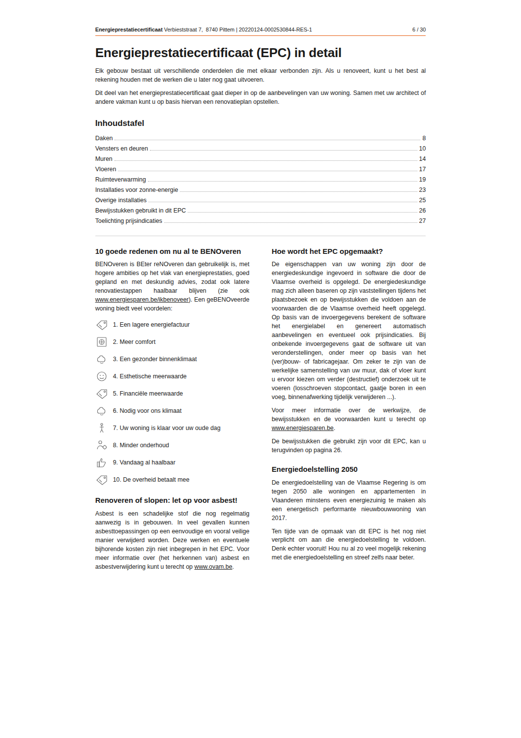Energieprestatiecertificaat Verbieststraat 7, 8740 Pittem | 20220124-0002530844-RES-1
6 / 30
Energieprestatiecertificaat (EPC) in detail
Elk gebouw bestaat uit verschillende onderdelen die met elkaar verbonden zijn. Als u renoveert, kunt u het best al rekening houden met de werken die u later nog gaat uitvoeren.
Dit deel van het energieprestatiecertificaat gaat dieper in op de aanbevelingen van uw woning. Samen met uw architect of andere vakman kunt u op basis hiervan een renovatieplan opstellen.
Inhoudstafel
Daken 8
Vensters en deuren 10
Muren 14
Vloeren 17
Ruimteverwarming 19
Installaties voor zonne-energie 23
Overige installaties 25
Bewijsstukken gebruikt in dit EPC 26
Toelichting prijsindicaties 27
10 goede redenen om nu al te BENOveren
BENOveren is BEter reNOveren dan gebruikelijk is, met hogere ambities op het vlak van energieprestaties, goed gepland en met deskundig advies, zodat ook latere renovatiestappen haalbaar blijven (zie ook www.energiesparen.be/ikbenoveer). Een geBENOveerde woning biedt veel voordelen:
1. Een lagere energiefactuur
2. Meer comfort
3. Een gezonder binnenklimaat
4. Esthetische meerwaarde
5. Financiële meerwaarde
6. Nodig voor ons klimaat
7. Uw woning is klaar voor uw oude dag
8. Minder onderhoud
9. Vandaag al haalbaar
10. De overheid betaalt mee
Renoveren of slopen: let op voor asbest!
Asbest is een schadelijke stof die nog regelmatig aanwezig is in gebouwen. In veel gevallen kunnen asbesttoepassingen op een eenvoudige en vooral veilige manier verwijderd worden. Deze werken en eventuele bijhorende kosten zijn niet inbegrepen in het EPC. Voor meer informatie over (het herkennen van) asbest en asbestverwijdering kunt u terecht op www.ovam.be.
Hoe wordt het EPC opgemaakt?
De eigenschappen van uw woning zijn door de energiedeskundige ingevoerd in software die door de Vlaamse overheid is opgelegd. De energiedeskundige mag zich alleen baseren op zijn vaststellingen tijdens het plaatsbezoek en op bewijsstukken die voldoen aan de voorwaarden die de Vlaamse overheid heeft opgelegd. Op basis van de invoergegevens berekent de software het energielabel en genereert automatisch aanbevelingen en eventueel ook prijsindicaties. Bij onbekende invoergegevens gaat de software uit van veronderstellingen, onder meer op basis van het (ver)bouw- of fabricagejaar. Om zeker te zijn van de werkelijke samenstelling van uw muur, dak of vloer kunt u ervoor kiezen om verder (destructief) onderzoek uit te voeren (losschroeven stopcontact, gaatje boren in een voeg, binnenafwerking tijdelijk verwijderen ...).
Voor meer informatie over de werkwijze, de bewijsstukken en de voorwaarden kunt u terecht op www.energiesparen.be.
De bewijsstukken die gebruikt zijn voor dit EPC, kan u terugvinden op pagina 26.
Energiedoelstelling 2050
De energiedoelstelling van de Vlaamse Regering is om tegen 2050 alle woningen en appartementen in Vlaanderen minstens even energiezuinig te maken als een energetisch performante nieuwbouwwoning van 2017.
Ten tijde van de opmaak van dit EPC is het nog niet verplicht om aan die energiedoelstelling te voldoen. Denk echter vooruit! Hou nu al zo veel mogelijk rekening met die energiedoelstelling en streef zelfs naar beter.